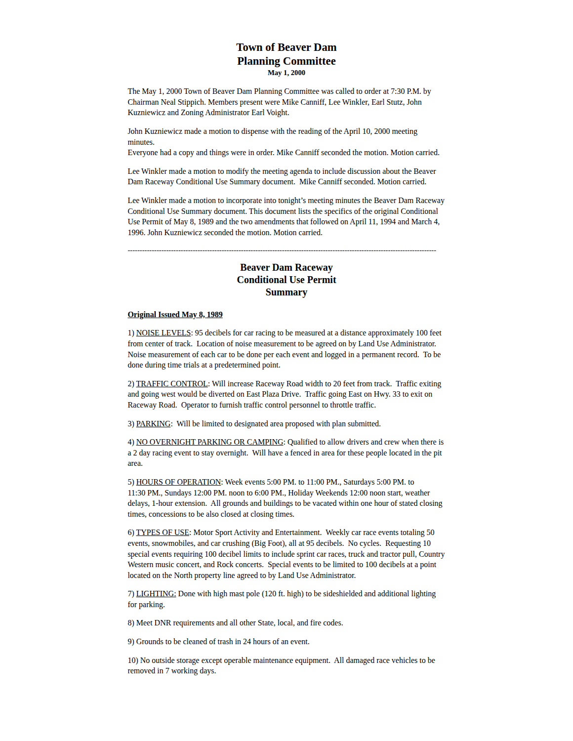Town of Beaver Dam
Planning Committee
May 1, 2000
The May 1, 2000 Town of Beaver Dam Planning Committee was called to order at 7:30 P.M. by Chairman Neal Stippich. Members present were Mike Canniff, Lee Winkler, Earl Stutz, John Kuzniewicz and Zoning Administrator Earl Voight.
John Kuzniewicz made a motion to dispense with the reading of the April 10, 2000 meeting minutes.
Everyone had a copy and things were in order. Mike Canniff seconded the motion. Motion carried.
Lee Winkler made a motion to modify the meeting agenda to include discussion about the Beaver Dam Raceway Conditional Use Summary document. Mike Canniff seconded. Motion carried.
Lee Winkler made a motion to incorporate into tonight’s meeting minutes the Beaver Dam Raceway Conditional Use Summary document. This document lists the specifics of the original Conditional Use Permit of May 8, 1989 and the two amendments that followed on April 11, 1994 and March 4, 1996. John Kuzniewicz seconded the motion. Motion carried.
--------------------------------------------------------------------------------------------------------------------------------
Beaver Dam Raceway
Conditional Use Permit
Summary
Original Issued May 8, 1989
1) NOISE LEVELS: 95 decibels for car racing to be measured at a distance approximately 100 feet from center of track. Location of noise measurement to be agreed on by Land Use Administrator. Noise measurement of each car to be done per each event and logged in a permanent record. To be done during time trials at a predetermined point.
2) TRAFFIC CONTROL: Will increase Raceway Road width to 20 feet from track. Traffic exiting and going west would be diverted on East Plaza Drive. Traffic going East on Hwy. 33 to exit on Raceway Road. Operator to furnish traffic control personnel to throttle traffic.
3) PARKING: Will be limited to designated area proposed with plan submitted.
4) NO OVERNIGHT PARKING OR CAMPING: Qualified to allow drivers and crew when there is a 2 day racing event to stay overnight. Will have a fenced in area for these people located in the pit area.
5) HOURS OF OPERATION: Week events 5:00 PM. to 11:00 PM., Saturdays 5:00 PM. to
11:30 PM., Sundays 12:00 PM. noon to 6:00 PM., Holiday Weekends 12:00 noon start, weather delays, 1-hour extension. All grounds and buildings to be vacated within one hour of stated closing times, concessions to be also closed at closing times.
6) TYPES OF USE: Motor Sport Activity and Entertainment. Weekly car race events totaling 50 events, snowmobiles, and car crushing (Big Foot), all at 95 decibels. No cycles. Requesting 10 special events requiring 100 decibel limits to include sprint car races, truck and tractor pull, Country Western music concert, and Rock concerts. Special events to be limited to 100 decibels at a point located on the North property line agreed to by Land Use Administrator.
7) LIGHTING: Done with high mast pole (120 ft. high) to be sideshielded and additional lighting for parking.
8) Meet DNR requirements and all other State, local, and fire codes.
9) Grounds to be cleaned of trash in 24 hours of an event.
10) No outside storage except operable maintenance equipment. All damaged race vehicles to be removed in 7 working days.